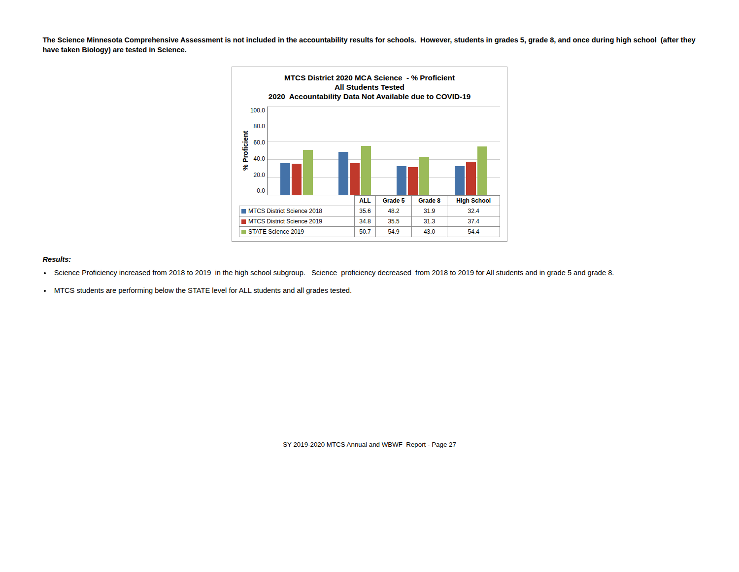The Science Minnesota Comprehensive Assessment is not included in the accountability results for schools. However, students in grades 5, grade 8, and once during high school (after they have taken Biology) are tested in Science.
MTCS District 2020 MCA Science - % Proficient
All Students Tested
2020 Accountability Data Not Available due to COVID-19
% Proficient
100.0
80.0
60.0
40.0
20.0
0.0
| | ALL | Grade 5 | Grade 8 | High School |
| --- | --- | --- | --- | --- |
| MTCS District Science 2018 | 35.6 | 48.2 | 31.9 | 32.4 |
| MTCS District Science 2019 | 34.8 | 35.5 | 31.3 | 37.4 |
| STATE Science 2019 | 50.7 | 54.9 | 43.0 | 54.4 |
Results:
Science Proficiency increased from 2018 to 2019 in the high school subgroup. Science proficiency decreased from 2018 to 2019 for All students and in grade 5 and grade 8.
MTCS students are performing below the STATE level for ALL students and all grades tested.
SY 2019-2020 MTCS Annual and WBWF Report - Page 27